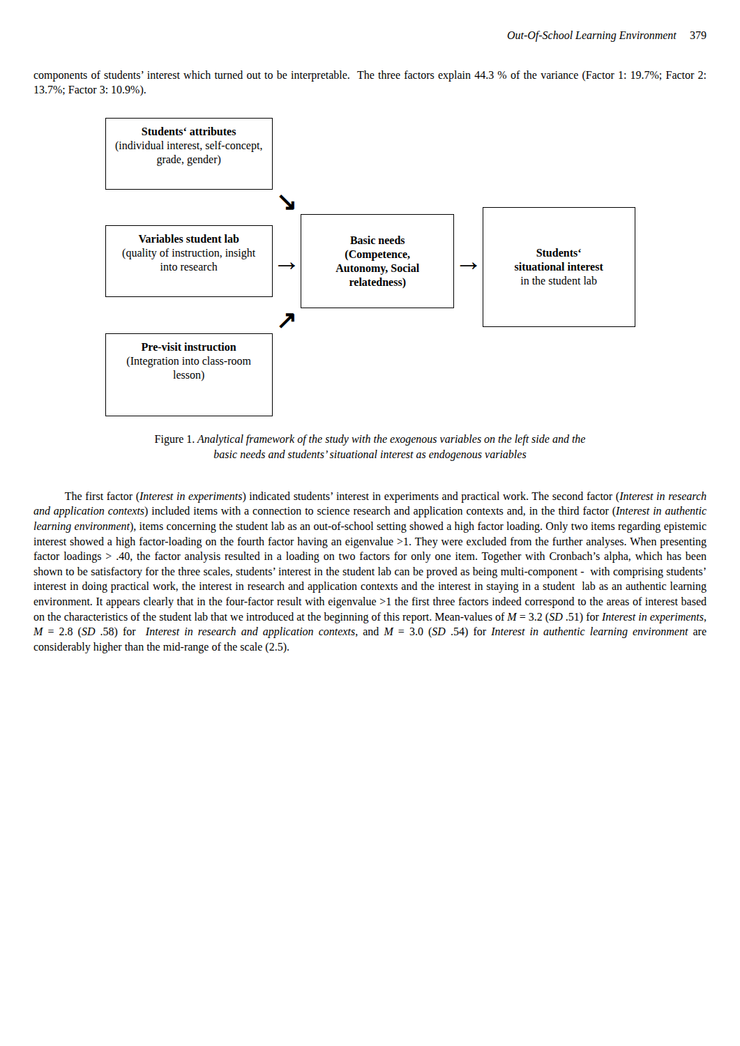Out-Of-School Learning Environment 379
components of students’ interest which turned out to be interpretable. The three factors explain 44.3 % of the variance (Factor 1: 19.7%; Factor 2: 13.7%; Factor 3: 10.9%).
| Students‘ attributes (individual interest, self-concept, grade, gender) | | | | Students‘ situational interest in the student lab |
| Variables student lab (quality of instruction, insight into research | | Basic needs (Competence, Autonomy, Social relatedness) | |
| Pre-visit instruction (Integration into class-room lesson) | | | |
Figure 1. Analytical framework of the study with the exogenous variables on the left side and the basic needs and students’ situational interest as endogenous variables
The first factor (Interest in experiments) indicated students’ interest in experiments and practical work. The second factor (Interest in research and application contexts) included items with a connection to science research and application contexts and, in the third factor (Interest in authentic learning environment), items concerning the student lab as an out-of-school setting showed a high factor loading. Only two items regarding epistemic interest showed a high factor-loading on the fourth factor having an eigenvalue >1. They were excluded from the further analyses. When presenting factor loadings > .40, the factor analysis resulted in a loading on two factors for only one item. Together with Cronbach’s alpha, which has been shown to be satisfactory for the three scales, students’ interest in the student lab can be proved as being multi-component - with comprising students’ interest in doing practical work, the interest in research and application contexts and the interest in staying in a student lab as an authentic learning environment. It appears clearly that in the four-factor result with eigenvalue >1 the first three factors indeed correspond to the areas of interest based on the characteristics of the student lab that we introduced at the beginning of this report. Mean-values of M = 3.2 (SD .51) for Interest in experiments, M = 2.8 (SD .58) for Interest in research and application contexts, and M = 3.0 (SD .54) for Interest in authentic learning environment are considerably higher than the mid-range of the scale (2.5).